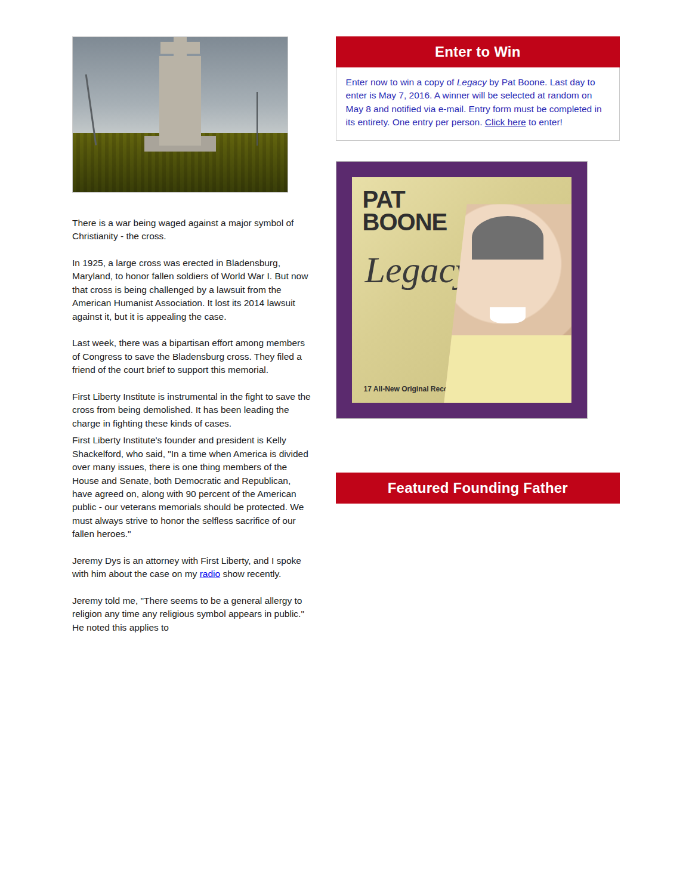| There is a war being waged against a major symbol of Christianity - the cross. In 1925, a large cross was erected in Bladensburg, Maryland, to honor fallen soldiers of World War I. But now that cross is being challenged by a lawsuit from the American Humanist Association. It lost its 2014 lawsuit against it, but it is appealing the case. Last week, there was a bipartisan effort among members of Congress to save the Bladensburg cross. They filed a friend of the court brief to support this memorial. First Liberty Institute is instrumental in the fight to save the cross from being demolished. It has been leading the charge in fighting these kinds of cases. First Liberty Institute's founder and president is Kelly Shackelford, who said, "In a time when America is divided over many issues, there is one thing members of the House and Senate, both Democratic and Republican, have agreed on, along with 90 percent of the American public - our veterans memorials should be protected. We must always strive to honor the selfless sacrifice of our fallen heroes." Jeremy Dys is an attorney with First Liberty, and I spoke with him about the case on my radio show recently. Jeremy told me, "There seems to be a general allergy to religion any time any religious symbol appears in public." He noted this applies to | Enter to Win Enter now to win a copy of Legacy by Pat Boone. Last day to enter is May 7, 2016. A winner will be selected at random on May 8 and notified via e-mail. Entry form must be completed in its entirety. One entry per person. Click here to enter! PAT BOONE Legacy 17 All-New Original Recordings Featured Founding Father |